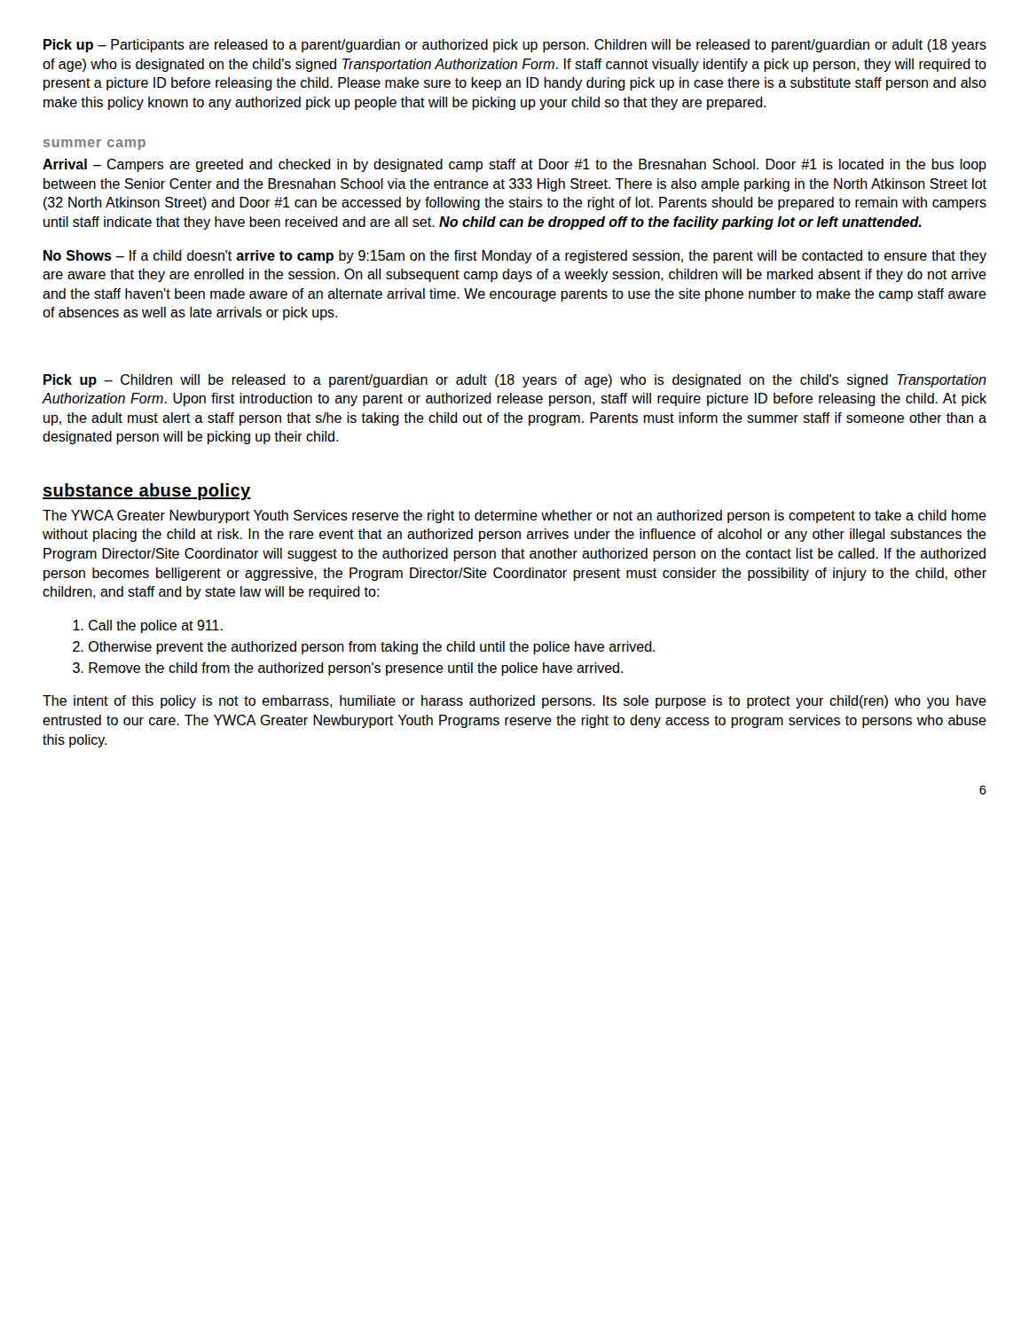Pick up – Participants are released to a parent/guardian or authorized pick up person. Children will be released to parent/guardian or adult (18 years of age) who is designated on the child's signed Transportation Authorization Form. If staff cannot visually identify a pick up person, they will required to present a picture ID before releasing the child. Please make sure to keep an ID handy during pick up in case there is a substitute staff person and also make this policy known to any authorized pick up people that will be picking up your child so that they are prepared.
summer camp
Arrival – Campers are greeted and checked in by designated camp staff at Door #1 to the Bresnahan School. Door #1 is located in the bus loop between the Senior Center and the Bresnahan School via the entrance at 333 High Street. There is also ample parking in the North Atkinson Street lot (32 North Atkinson Street) and Door #1 can be accessed by following the stairs to the right of lot. Parents should be prepared to remain with campers until staff indicate that they have been received and are all set. No child can be dropped off to the facility parking lot or left unattended.
No Shows – If a child doesn't arrive to camp by 9:15am on the first Monday of a registered session, the parent will be contacted to ensure that they are aware that they are enrolled in the session. On all subsequent camp days of a weekly session, children will be marked absent if they do not arrive and the staff haven't been made aware of an alternate arrival time. We encourage parents to use the site phone number to make the camp staff aware of absences as well as late arrivals or pick ups.
Pick up – Children will be released to a parent/guardian or adult (18 years of age) who is designated on the child's signed Transportation Authorization Form. Upon first introduction to any parent or authorized release person, staff will require picture ID before releasing the child. At pick up, the adult must alert a staff person that s/he is taking the child out of the program. Parents must inform the summer staff if someone other than a designated person will be picking up their child.
substance abuse policy
The YWCA Greater Newburyport Youth Services reserve the right to determine whether or not an authorized person is competent to take a child home without placing the child at risk. In the rare event that an authorized person arrives under the influence of alcohol or any other illegal substances the Program Director/Site Coordinator will suggest to the authorized person that another authorized person on the contact list be called. If the authorized person becomes belligerent or aggressive, the Program Director/Site Coordinator present must consider the possibility of injury to the child, other children, and staff and by state law will be required to:
Call the police at 911.
Otherwise prevent the authorized person from taking the child until the police have arrived.
Remove the child from the authorized person's presence until the police have arrived.
The intent of this policy is not to embarrass, humiliate or harass authorized persons. Its sole purpose is to protect your child(ren) who you have entrusted to our care. The YWCA Greater Newburyport Youth Programs reserve the right to deny access to program services to persons who abuse this policy.
6